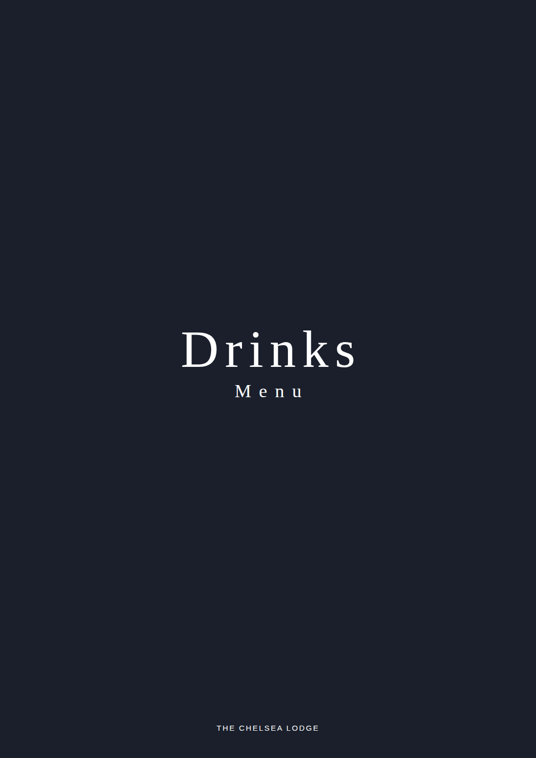Drinks
Menu
The Chelsea Lodge